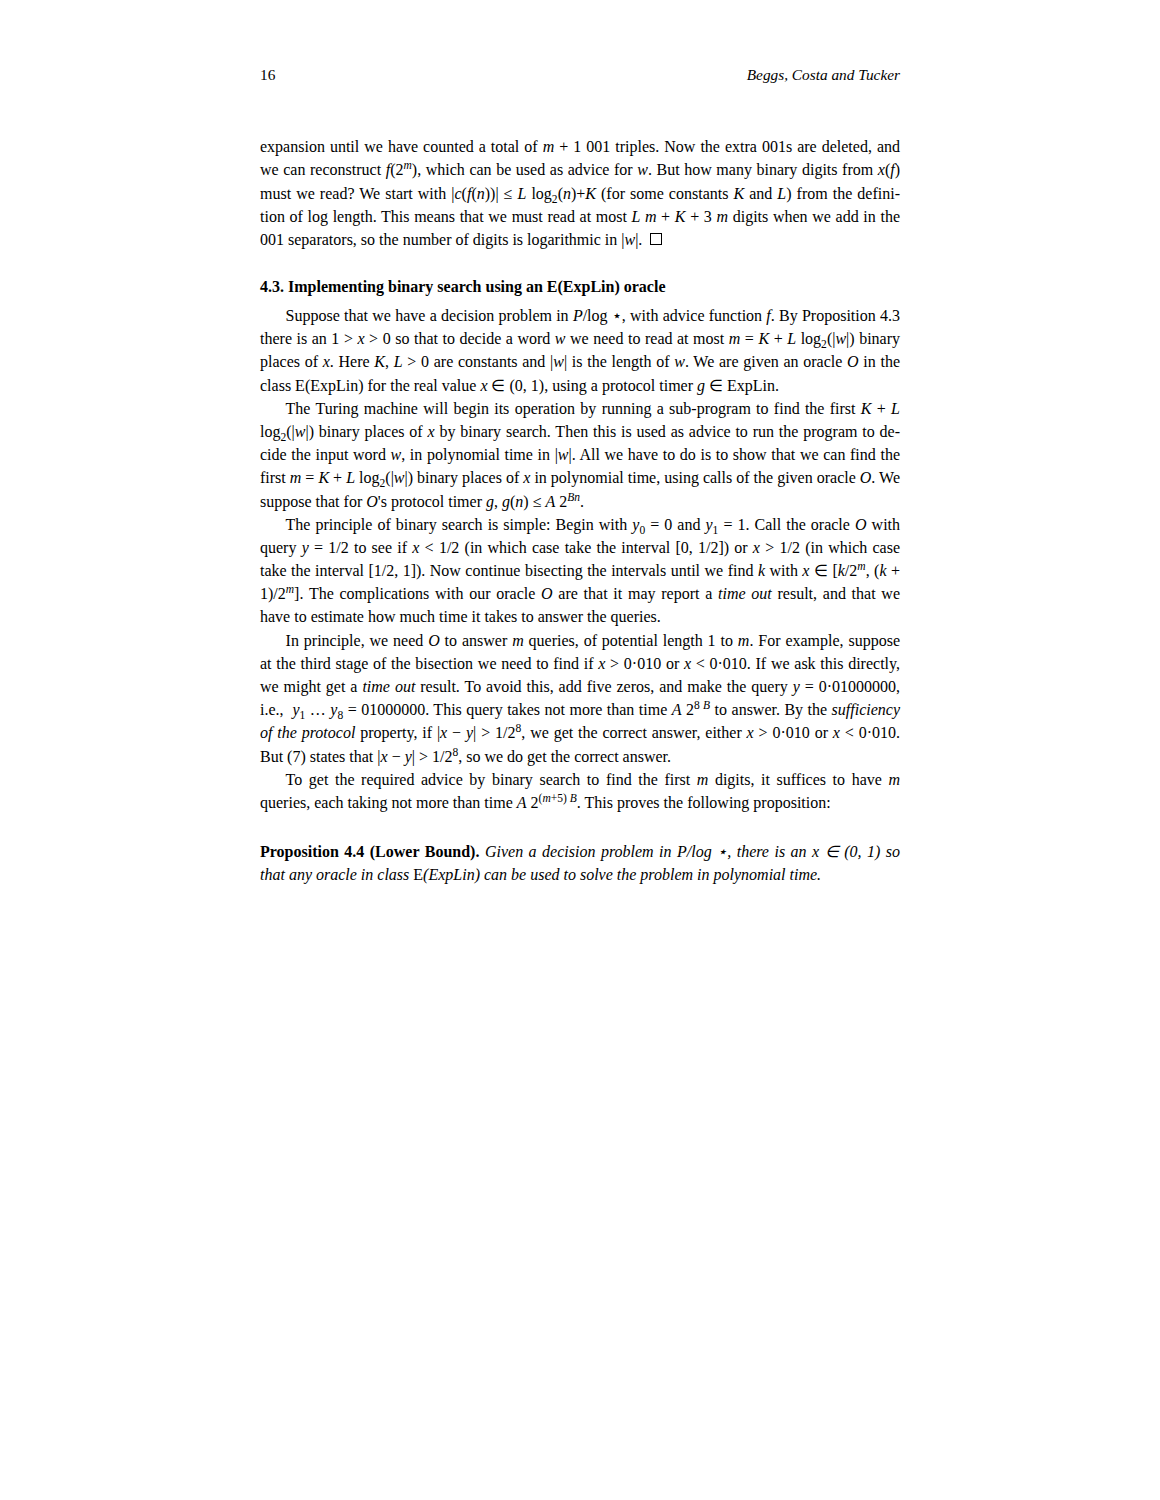16 Beggs, Costa and Tucker
expansion until we have counted a total of m + 1 001 triples. Now the extra 001s are deleted, and we can reconstruct f(2m), which can be used as advice for w. But how many binary digits from x(f) must we read? We start with |c(f(n))| ≤ L log2(n)+K (for some constants K and L) from the definition of log length. This means that we must read at most L m + K + 3 m digits when we add in the 001 separators, so the number of digits is logarithmic in |w|.
4.3. Implementing binary search using an E(ExpLin) oracle
Suppose that we have a decision problem in P/log ⋆, with advice function f. By Proposition 4.3 there is an 1 > x > 0 so that to decide a word w we need to read at most m = K + L log2(|w|) binary places of x. Here K, L > 0 are constants and |w| is the length of w. We are given an oracle O in the class E(ExpLin) for the real value x ∈ (0, 1), using a protocol timer g ∈ ExpLin.
The Turing machine will begin its operation by running a sub-program to find the first K + L log2(|w|) binary places of x by binary search. Then this is used as advice to run the program to decide the input word w, in polynomial time in |w|. All we have to do is to show that we can find the first m = K + L log2(|w|) binary places of x in polynomial time, using calls of the given oracle O. We suppose that for O's protocol timer g, g(n) ≤ A 2Bn.
The principle of binary search is simple: Begin with y0 = 0 and y1 = 1. Call the oracle O with query y = 1/2 to see if x < 1/2 (in which case take the interval [0, 1/2]) or x > 1/2 (in which case take the interval [1/2, 1]). Now continue bisecting the intervals until we find k with x ∈ [k/2m, (k + 1)/2m]. The complications with our oracle O are that it may report a time out result, and that we have to estimate how much time it takes to answer the queries.
In principle, we need O to answer m queries, of potential length 1 to m. For example, suppose at the third stage of the bisection we need to find if x > 0·010 or x < 0·010. If we ask this directly, we might get a time out result. To avoid this, add five zeros, and make the query y = 0·01000000, i.e., y1 … y8 = 01000000. This query takes not more than time A 28 B to answer. By the sufficiency of the protocol property, if |x − y| > 1/28, we get the correct answer, either x > 0·010 or x < 0·010. But (7) states that |x − y| > 1/28, so we do get the correct answer.
To get the required advice by binary search to find the first m digits, it suffices to have m queries, each taking not more than time A 2(m+5) B. This proves the following proposition:
Proposition 4.4 (Lower Bound). Given a decision problem in P/log ⋆, there is an x ∈ (0, 1) so that any oracle in class E(ExpLin) can be used to solve the problem in polynomial time.